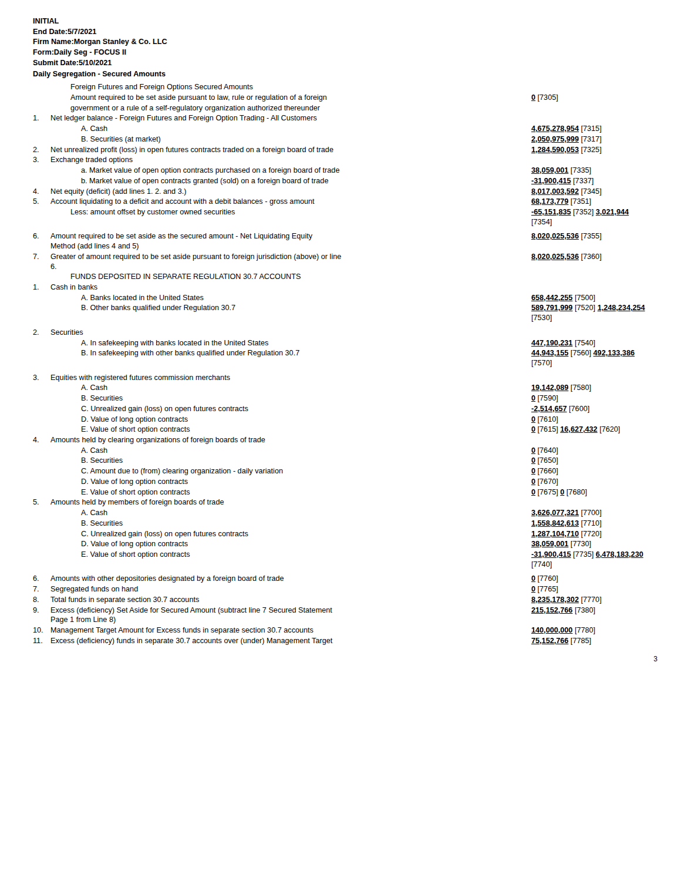INITIAL
End Date:5/7/2021
Firm Name:Morgan Stanley & Co. LLC
Form:Daily Seg - FOCUS II
Submit Date:5/10/2021
Daily Segregation - Secured Amounts
| | Foreign Futures and Foreign Options Secured Amounts | |
| | Amount required to be set aside pursuant to law, rule or regulation of a foreign | 0 [7305] |
| | government or a rule of a self-regulatory organization authorized thereunder | |
| 1. | Net ledger balance - Foreign Futures and Foreign Option Trading - All Customers | |
| | A. Cash | 4,675,278,954 [7315] |
| | B. Securities (at market) | 2,050,975,999 [7317] |
| 2. | Net unrealized profit (loss) in open futures contracts traded on a foreign board of trade | 1,284,590,053 [7325] |
| 3. | Exchange traded options | |
| | a. Market value of open option contracts purchased on a foreign board of trade | 38,059,001 [7335] |
| | b. Market value of open contracts granted (sold) on a foreign board of trade | -31,900,415 [7337] |
| 4. | Net equity (deficit) (add lines 1. 2. and 3.) | 8,017,003,592 [7345] |
| 5. | Account liquidating to a deficit and account with a debit balances - gross amount | 68,173,779 [7351] |
| | Less: amount offset by customer owned securities | -65,151,835 [7352] 3,021,944 [7354] |
| 6. | Amount required to be set aside as the secured amount - Net Liquidating Equity Method (add lines 4 and 5) | 8,020,025,536 [7355] |
| 7. | Greater of amount required to be set aside pursuant to foreign jurisdiction (above) or line 6. | 8,020,025,536 [7360] |
| | FUNDS DEPOSITED IN SEPARATE REGULATION 30.7 ACCOUNTS | |
| 1. | Cash in banks | |
| | A. Banks located in the United States | 658,442,255 [7500] |
| | B. Other banks qualified under Regulation 30.7 | 589,791,999 [7520] 1,248,234,254 [7530] |
| 2. | Securities | |
| | A. In safekeeping with banks located in the United States | 447,190,231 [7540] |
| | B. In safekeeping with other banks qualified under Regulation 30.7 | 44,943,155 [7560] 492,133,386 [7570] |
| 3. | Equities with registered futures commission merchants | |
| | A. Cash | 19,142,089 [7580] |
| | B. Securities | 0 [7590] |
| | C. Unrealized gain (loss) on open futures contracts | -2,514,657 [7600] |
| | D. Value of long option contracts | 0 [7610] |
| | E. Value of short option contracts | 0 [7615] 16,627,432 [7620] |
| 4. | Amounts held by clearing organizations of foreign boards of trade | |
| | A. Cash | 0 [7640] |
| | B. Securities | 0 [7650] |
| | C. Amount due to (from) clearing organization - daily variation | 0 [7660] |
| | D. Value of long option contracts | 0 [7670] |
| | E. Value of short option contracts | 0 [7675] 0 [7680] |
| 5. | Amounts held by members of foreign boards of trade | |
| | A. Cash | 3,626,077,321 [7700] |
| | B. Securities | 1,558,842,613 [7710] |
| | C. Unrealized gain (loss) on open futures contracts | 1,287,104,710 [7720] |
| | D. Value of long option contracts | 38,059,001 [7730] |
| | E. Value of short option contracts | -31,900,415 [7735] 6,478,183,230 [7740] |
| 6. | Amounts with other depositories designated by a foreign board of trade | 0 [7760] |
| 7. | Segregated funds on hand | 0 [7765] |
| 8. | Total funds in separate section 30.7 accounts | 8,235,178,302 [7770] |
| 9. | Excess (deficiency) Set Aside for Secured Amount (subtract line 7 Secured Statement Page 1 from Line 8) | 215,152,766 [7380] |
| 10. | Management Target Amount for Excess funds in separate section 30.7 accounts | 140,000,000 [7780] |
| 11. | Excess (deficiency) funds in separate 30.7 accounts over (under) Management Target | 75,152,766 [7785] |
3